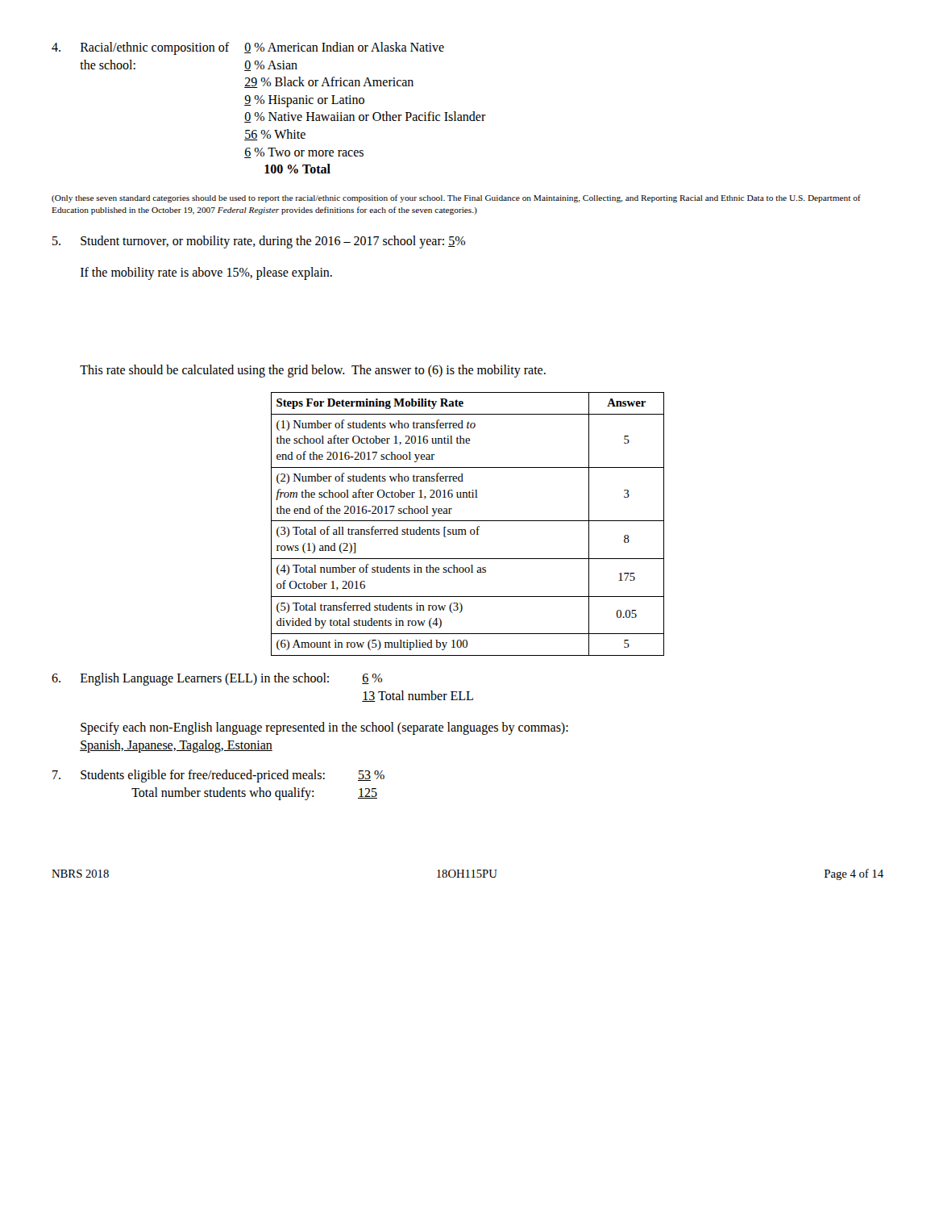4.
Racial/ethnic composition of
the school:
0 % American Indian or Alaska Native
0 % Asian
29 % Black or African American
9 % Hispanic or Latino
0 % Native Hawaiian or Other Pacific Islander
56 % White
6 % Two or more races
100 % Total
(Only these seven standard categories should be used to report the racial/ethnic composition of your school. The Final Guidance on Maintaining, Collecting, and Reporting Racial and Ethnic Data to the U.S. Department of Education published in the October 19, 2007 Federal Register provides definitions for each of the seven categories.)
5.
Student turnover, or mobility rate, during the 2016 – 2017 school year: 5%
If the mobility rate is above 15%, please explain.
This rate should be calculated using the grid below. The answer to (6) is the mobility rate.
| Steps For Determining Mobility Rate | Answer |
| --- | --- |
| (1) Number of students who transferred to the school after October 1, 2016 until the end of the 2016-2017 school year | 5 |
| (2) Number of students who transferred from the school after October 1, 2016 until the end of the 2016-2017 school year | 3 |
| (3) Total of all transferred students [sum of rows (1) and (2)] | 8 |
| (4) Total number of students in the school as of October 1, 2016 | 175 |
| (5) Total transferred students in row (3) divided by total students in row (4) | 0.05 |
| (6) Amount in row (5) multiplied by 100 | 5 |
6.
English Language Learners (ELL) in the school:
6 %
13 Total number ELL
Specify each non-English language represented in the school (separate languages by commas):
Spanish, Japanese, Tagalog, Estonian
7.
Students eligible for free/reduced-priced meals:
Total number students who qualify:
53 %
125
NBRS 2018
18OH115PU
Page 4 of 14